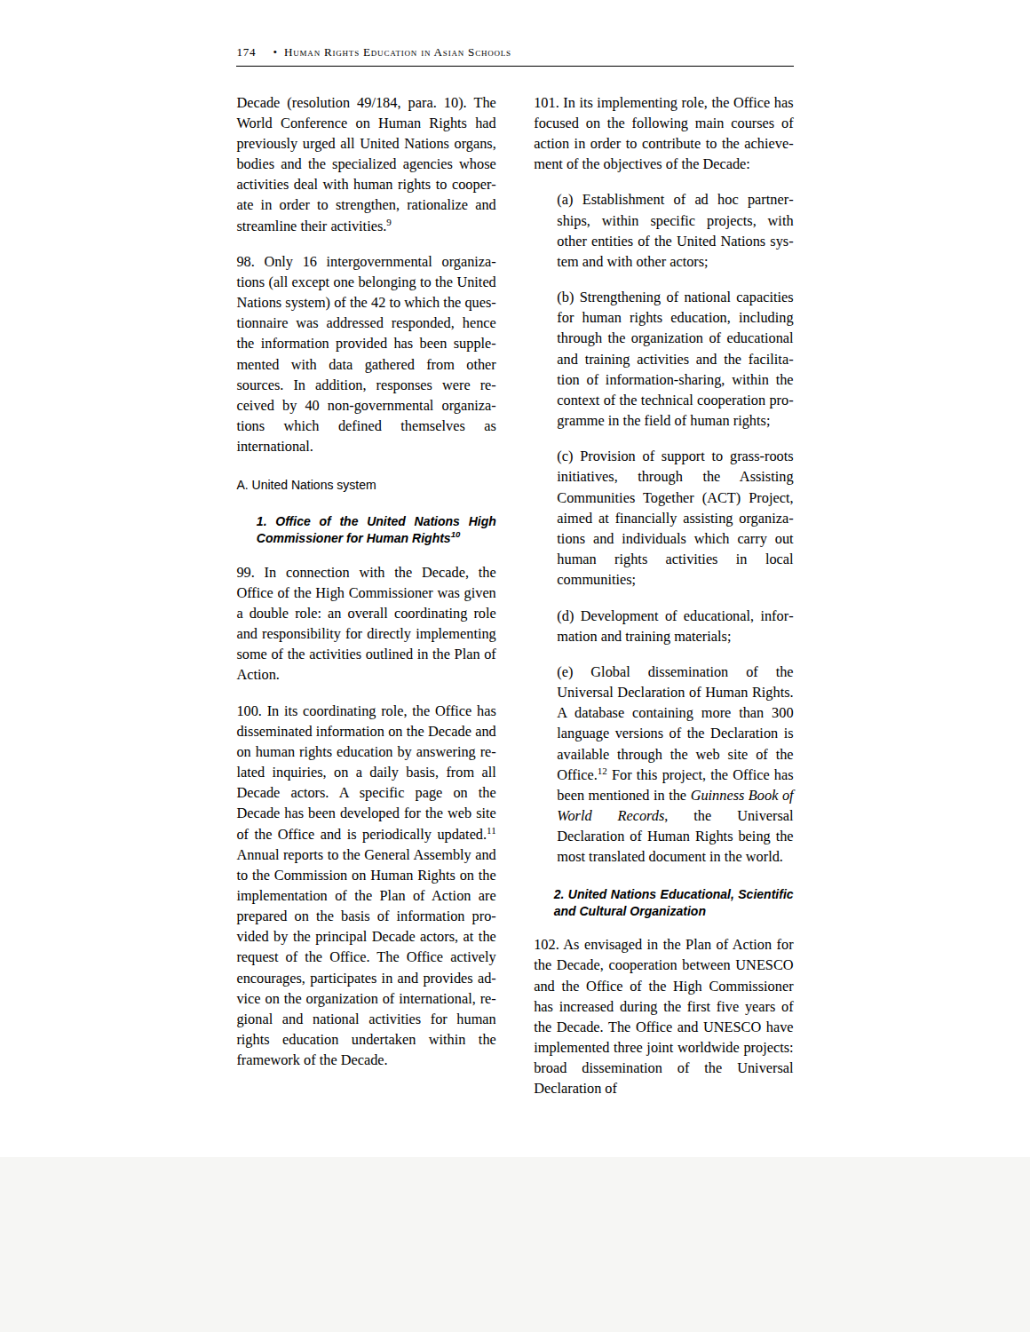174•Human Rights Education in Asian Schools
Decade (resolution 49/184, para. 10). The World Conference on Human Rights had previously urged all United Nations organs, bodies and the specialized agencies whose activities deal with human rights to cooperate in order to strengthen, rationalize and streamline their activities.9
98. Only 16 intergovernmental organizations (all except one belonging to the United Nations system) of the 42 to which the questionnaire was addressed responded, hence the information provided has been supplemented with data gathered from other sources. In addition, responses were received by 40 non-governmental organizations which defined themselves as international.
A. United Nations system
1. Office of the United Nations High Commissioner for Human Rights10
99. In connection with the Decade, the Office of the High Commissioner was given a double role: an overall coordinating role and responsibility for directly implementing some of the activities outlined in the Plan of Action.
100. In its coordinating role, the Office has disseminated information on the Decade and on human rights education by answering related inquiries, on a daily basis, from all Decade actors. A specific page on the Decade has been developed for the web site of the Office and is periodically updated.11 Annual reports to the General Assembly and to the Commission on Human Rights on the implementation of the Plan of Action are prepared on the basis of information provided by the principal Decade actors, at the request of the Office. The Office actively encourages, participates in and provides advice on the organization of international, regional and national activities for human rights education undertaken within the framework of the Decade.
101. In its implementing role, the Office has focused on the following main courses of action in order to contribute to the achievement of the objectives of the Decade:
(a) Establishment of ad hoc partnerships, within specific projects, with other entities of the United Nations system and with other actors;
(b) Strengthening of national capacities for human rights education, including through the organization of educational and training activities and the facilitation of information-sharing, within the context of the technical cooperation programme in the field of human rights;
(c) Provision of support to grass-roots initiatives, through the Assisting Communities Together (ACT) Project, aimed at financially assisting organizations and individuals which carry out human rights activities in local communities;
(d) Development of educational, information and training materials;
(e) Global dissemination of the Universal Declaration of Human Rights. A database containing more than 300 language versions of the Declaration is available through the web site of the Office.12 For this project, the Office has been mentioned in the Guinness Book of World Records, the Universal Declaration of Human Rights being the most translated document in the world.
2. United Nations Educational, Scientific and Cultural Organization
102. As envisaged in the Plan of Action for the Decade, cooperation between UNESCO and the Office of the High Commissioner has increased during the first five years of the Decade. The Office and UNESCO have implemented three joint worldwide projects: broad dissemination of the Universal Declaration of